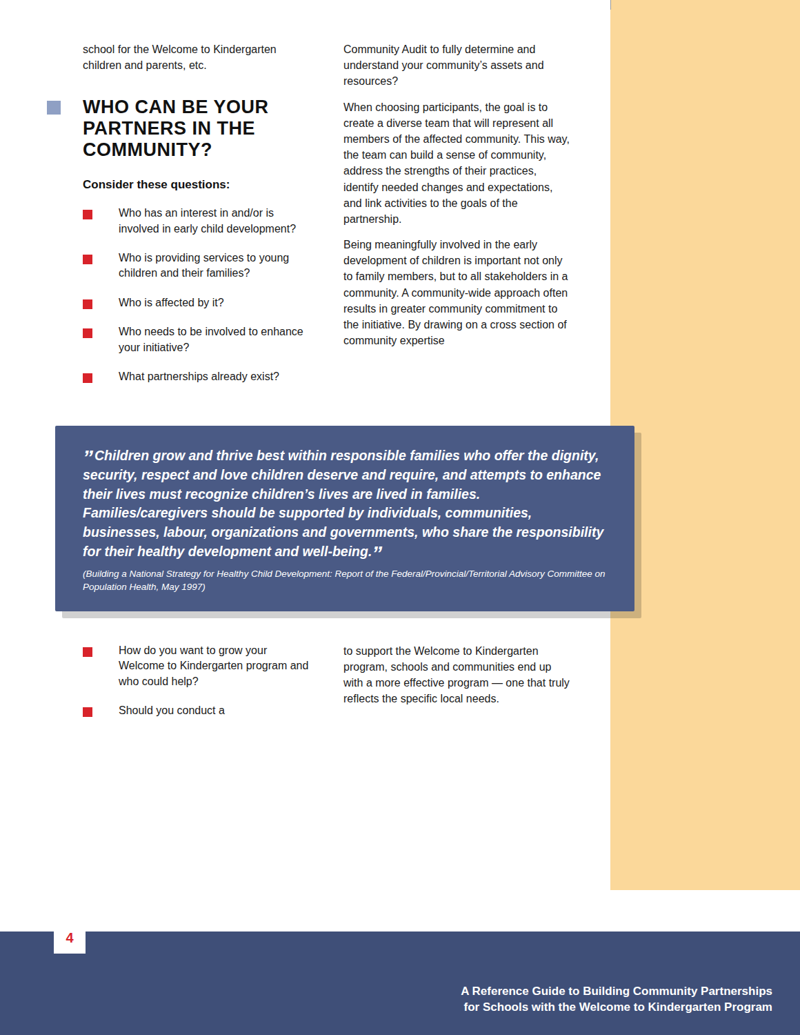school for the Welcome to Kindergarten children and parents, etc.
Who can be your partners in the community?
Consider these questions:
Who has an interest in and/or is involved in early child development?
Who is providing services to young children and their families?
Who is affected by it?
Who needs to be involved to enhance your initiative?
What partnerships already exist?
Community Audit to fully determine and understand your community’s assets and resources?
When choosing participants, the goal is to create a diverse team that will represent all members of the affected community. This way, the team can build a sense of community, address the strengths of their practices, identify needed changes and expectations, and link activities to the goals of the partnership.
Being meaningfully involved in the early development of children is important not only to family members, but to all stakeholders in a community. A community-wide approach often results in greater community commitment to the initiative. By drawing on a cross section of community expertise
”Children grow and thrive best within responsible families who offer the dignity, security, respect and love children deserve and require, and attempts to enhance their lives must recognize children’s lives are lived in families. Families/caregivers should be supported by individuals, communities, businesses, labour, organizations and governments, who share the responsibility for their healthy development and well-being.”
(Building a National Strategy for Healthy Child Development: Report of the Federal/Provincial/Territorial Advisory Committee on Population Health, May 1997)
How do you want to grow your Welcome to Kindergarten program and who could help?
Should you conduct a
to support the Welcome to Kindergarten program, schools and communities end up with a more effective program — one that truly reflects the specific local needs.
4
A Reference Guide to Building Community Partnerships
for Schools with the Welcome to Kindergarten Program